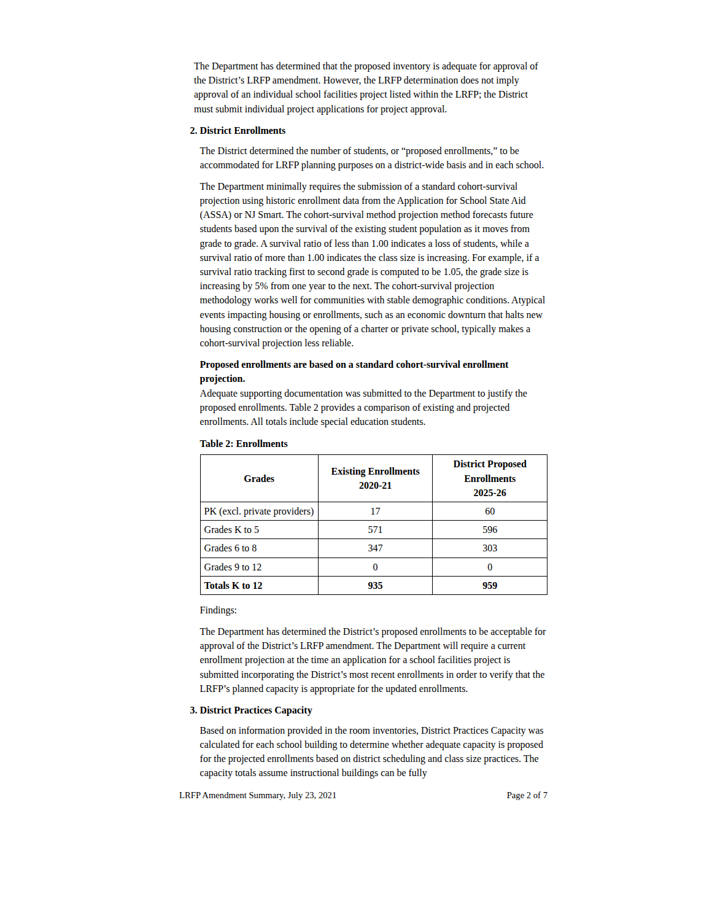The Department has determined that the proposed inventory is adequate for approval of the District’s LRFP amendment. However, the LRFP determination does not imply approval of an individual school facilities project listed within the LRFP; the District must submit individual project applications for project approval.
District Enrollments
The District determined the number of students, or “proposed enrollments,” to be accommodated for LRFP planning purposes on a district-wide basis and in each school.
The Department minimally requires the submission of a standard cohort-survival projection using historic enrollment data from the Application for School State Aid (ASSA) or NJ Smart. The cohort-survival method projection method forecasts future students based upon the survival of the existing student population as it moves from grade to grade. A survival ratio of less than 1.00 indicates a loss of students, while a survival ratio of more than 1.00 indicates the class size is increasing. For example, if a survival ratio tracking first to second grade is computed to be 1.05, the grade size is increasing by 5% from one year to the next. The cohort-survival projection methodology works well for communities with stable demographic conditions. Atypical events impacting housing or enrollments, such as an economic downturn that halts new housing construction or the opening of a charter or private school, typically makes a cohort-survival projection less reliable.
Proposed enrollments are based on a standard cohort-survival enrollment projection.
Adequate supporting documentation was submitted to the Department to justify the proposed enrollments. Table 2 provides a comparison of existing and projected enrollments. All totals include special education students.
Table 2: Enrollments
| Grades | Existing Enrollments 2020-21 | District Proposed Enrollments 2025-26 |
| --- | --- | --- |
| PK (excl. private providers) | 17 | 60 |
| Grades K to 5 | 571 | 596 |
| Grades 6 to 8 | 347 | 303 |
| Grades 9 to 12 | 0 | 0 |
| Totals K to 12 | 935 | 959 |
Findings:
The Department has determined the District’s proposed enrollments to be acceptable for approval of the District’s LRFP amendment. The Department will require a current enrollment projection at the time an application for a school facilities project is submitted incorporating the District’s most recent enrollments in order to verify that the LRFP’s planned capacity is appropriate for the updated enrollments.
District Practices Capacity
Based on information provided in the room inventories, District Practices Capacity was calculated for each school building to determine whether adequate capacity is proposed for the projected enrollments based on district scheduling and class size practices. The capacity totals assume instructional buildings can be fully
LRFP Amendment Summary, July 23, 2021 Page 2 of 7